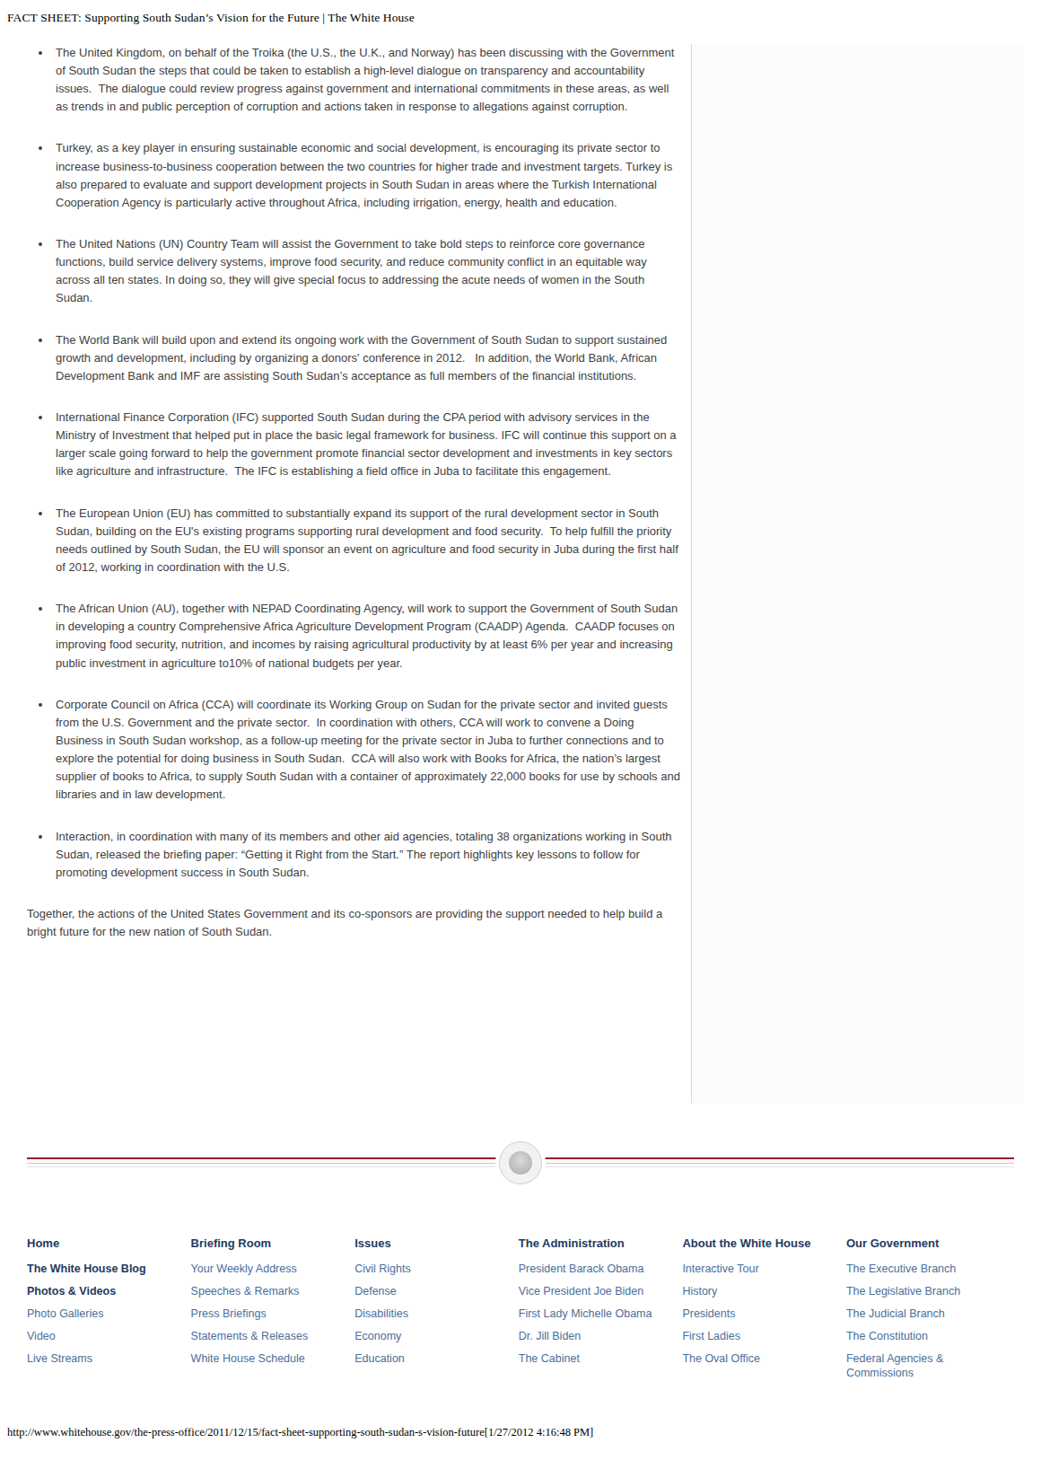FACT SHEET: Supporting South Sudan’s Vision for the Future | The White House
The United Kingdom, on behalf of the Troika (the U.S., the U.K., and Norway) has been discussing with the Government of South Sudan the steps that could be taken to establish a high-level dialogue on transparency and accountability issues. The dialogue could review progress against government and international commitments in these areas, as well as trends in and public perception of corruption and actions taken in response to allegations against corruption.
Turkey, as a key player in ensuring sustainable economic and social development, is encouraging its private sector to increase business-to-business cooperation between the two countries for higher trade and investment targets. Turkey is also prepared to evaluate and support development projects in South Sudan in areas where the Turkish International Cooperation Agency is particularly active throughout Africa, including irrigation, energy, health and education.
The United Nations (UN) Country Team will assist the Government to take bold steps to reinforce core governance functions, build service delivery systems, improve food security, and reduce community conflict in an equitable way across all ten states. In doing so, they will give special focus to addressing the acute needs of women in the South Sudan.
The World Bank will build upon and extend its ongoing work with the Government of South Sudan to support sustained growth and development, including by organizing a donors' conference in 2012. In addition, the World Bank, African Development Bank and IMF are assisting South Sudan’s acceptance as full members of the financial institutions.
International Finance Corporation (IFC) supported South Sudan during the CPA period with advisory services in the Ministry of Investment that helped put in place the basic legal framework for business. IFC will continue this support on a larger scale going forward to help the government promote financial sector development and investments in key sectors like agriculture and infrastructure. The IFC is establishing a field office in Juba to facilitate this engagement.
The European Union (EU) has committed to substantially expand its support of the rural development sector in South Sudan, building on the EU's existing programs supporting rural development and food security. To help fulfill the priority needs outlined by South Sudan, the EU will sponsor an event on agriculture and food security in Juba during the first half of 2012, working in coordination with the U.S.
The African Union (AU), together with NEPAD Coordinating Agency, will work to support the Government of South Sudan in developing a country Comprehensive Africa Agriculture Development Program (CAADP) Agenda. CAADP focuses on improving food security, nutrition, and incomes by raising agricultural productivity by at least 6% per year and increasing public investment in agriculture to10% of national budgets per year.
Corporate Council on Africa (CCA) will coordinate its Working Group on Sudan for the private sector and invited guests from the U.S. Government and the private sector. In coordination with others, CCA will work to convene a Doing Business in South Sudan workshop, as a follow-up meeting for the private sector in Juba to further connections and to explore the potential for doing business in South Sudan. CCA will also work with Books for Africa, the nation’s largest supplier of books to Africa, to supply South Sudan with a container of approximately 22,000 books for use by schools and libraries and in law development.
Interaction, in coordination with many of its members and other aid agencies, totaling 38 organizations working in South Sudan, released the briefing paper: “Getting it Right from the Start.” The report highlights key lessons to follow for promoting development success in South Sudan.
Together, the actions of the United States Government and its co-sponsors are providing the support needed to help build a bright future for the new nation of South Sudan.
Home
The White House Blog Photos & Videos Photo Galleries Video Live Streams
Briefing Room
Your Weekly Address Speeches & Remarks Press Briefings Statements & Releases White House Schedule
Issues
Civil Rights Defense Disabilities Economy Education
The Administration
President Barack Obama Vice President Joe Biden First Lady Michelle Obama Dr. Jill Biden The Cabinet
About the White House
Interactive Tour History Presidents First Ladies The Oval Office
Our Government
The Executive Branch The Legislative Branch The Judicial Branch The Constitution Federal Agencies & Commissions
http://www.whitehouse.gov/the-press-office/2011/12/15/fact-sheet-supporting-south-sudan-s-vision-future[1/27/2012 4:16:48 PM]